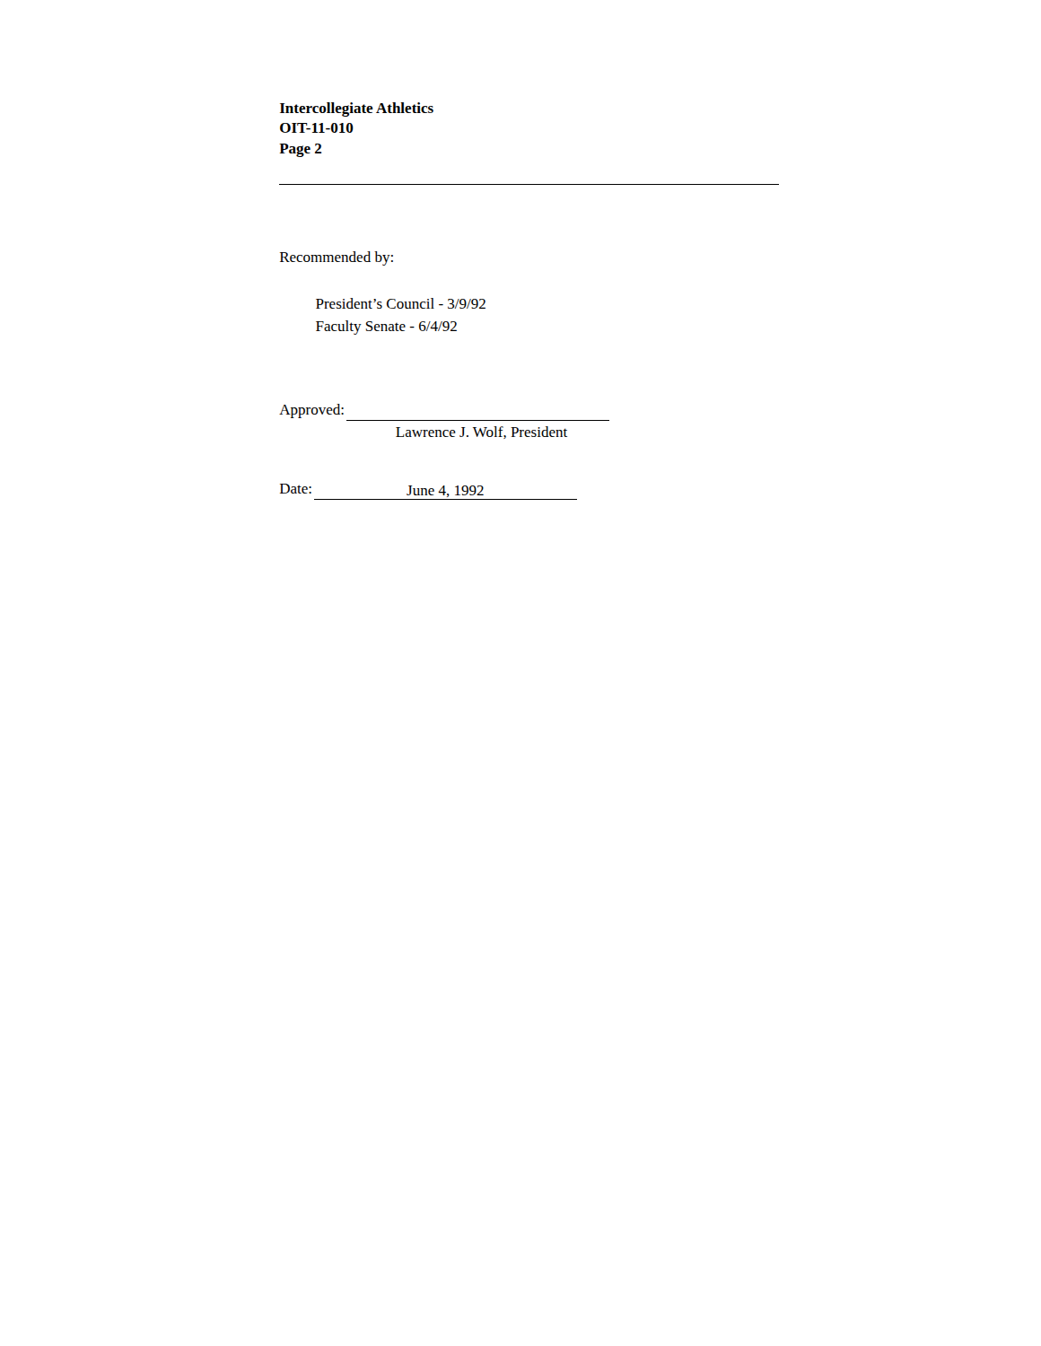Intercollegiate Athletics
OIT-11-010
Page 2
Recommended by:
President’s Council - 3/9/92
Faculty Senate - 6/4/92
Approved:
Lawrence J. Wolf, President
Date: June 4, 1992